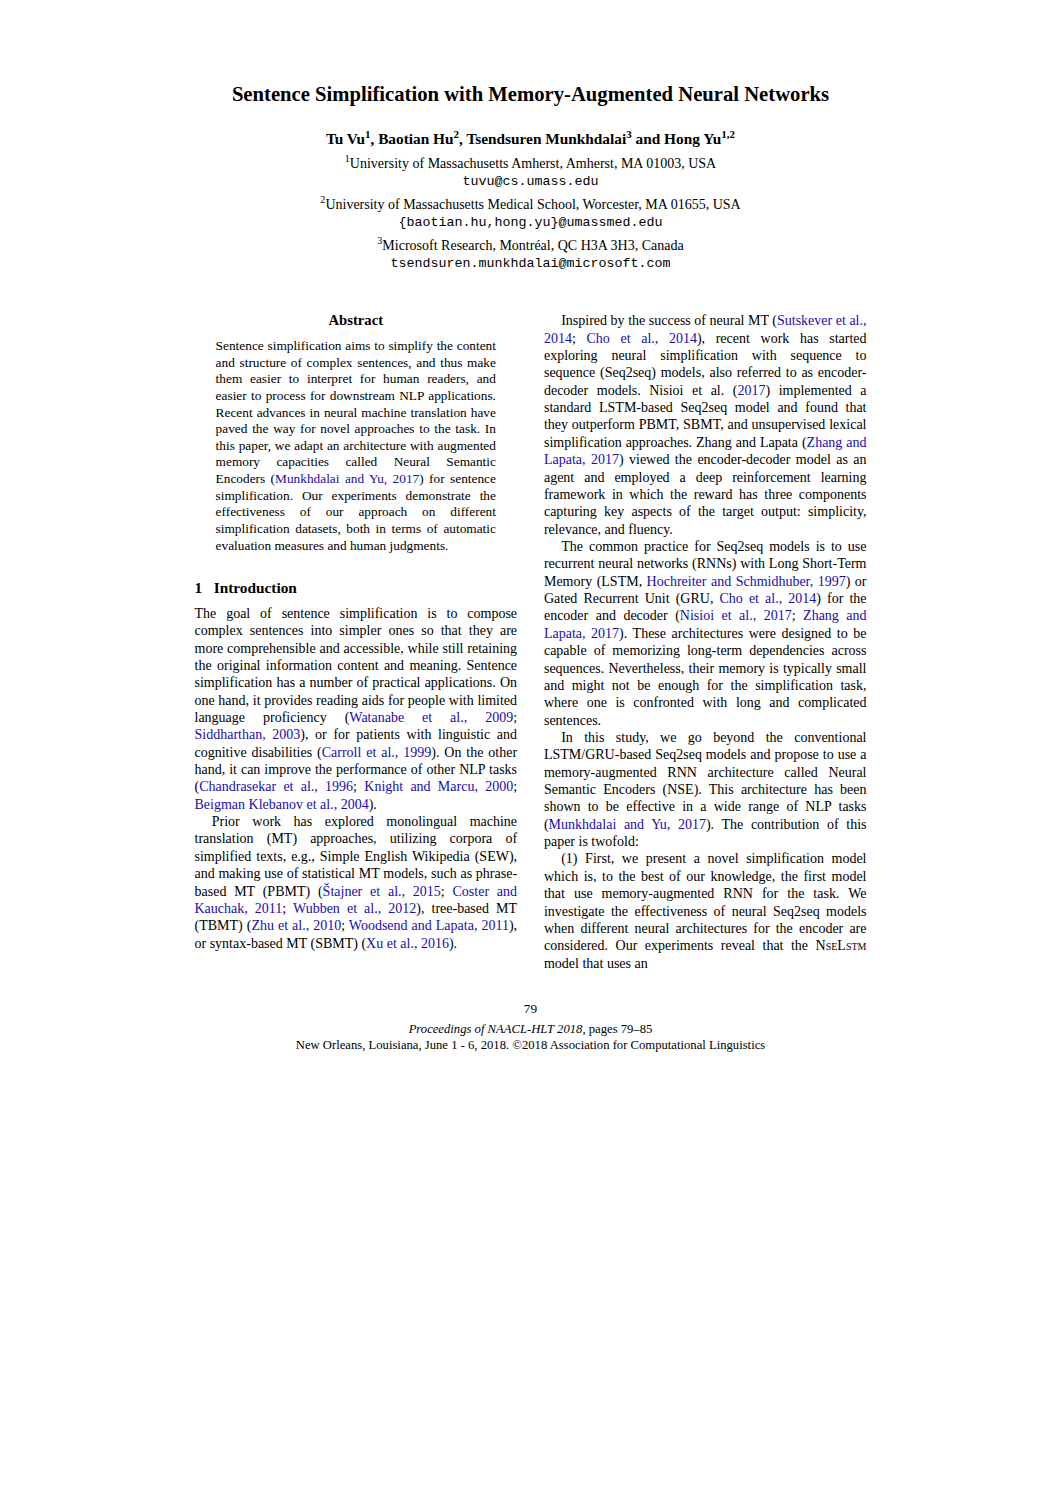Sentence Simplification with Memory-Augmented Neural Networks
Tu Vu1, Baotian Hu2, Tsendsuren Munkhdalai3 and Hong Yu1,2
1University of Massachusetts Amherst, Amherst, MA 01003, USA
tuvu@cs.umass.edu
2University of Massachusetts Medical School, Worcester, MA 01655, USA
{baotian.hu,hong.yu}@umassmed.edu
3Microsoft Research, Montréal, QC H3A 3H3, Canada
tsendsuren.munkhdalai@microsoft.com
Abstract
Sentence simplification aims to simplify the content and structure of complex sentences, and thus make them easier to interpret for human readers, and easier to process for downstream NLP applications. Recent advances in neural machine translation have paved the way for novel approaches to the task. In this paper, we adapt an architecture with augmented memory capacities called Neural Semantic Encoders (Munkhdalai and Yu, 2017) for sentence simplification. Our experiments demonstrate the effectiveness of our approach on different simplification datasets, both in terms of automatic evaluation measures and human judgments.
1 Introduction
The goal of sentence simplification is to compose complex sentences into simpler ones so that they are more comprehensible and accessible, while still retaining the original information content and meaning. Sentence simplification has a number of practical applications. On one hand, it provides reading aids for people with limited language proficiency (Watanabe et al., 2009; Siddharthan, 2003), or for patients with linguistic and cognitive disabilities (Carroll et al., 1999). On the other hand, it can improve the performance of other NLP tasks (Chandrasekar et al., 1996; Knight and Marcu, 2000; Beigman Klebanov et al., 2004).
Prior work has explored monolingual machine translation (MT) approaches, utilizing corpora of simplified texts, e.g., Simple English Wikipedia (SEW), and making use of statistical MT models, such as phrase-based MT (PBMT) (Štajner et al., 2015; Coster and Kauchak, 2011; Wubben et al., 2012), tree-based MT (TBMT) (Zhu et al., 2010; Woodsend and Lapata, 2011), or syntax-based MT (SBMT) (Xu et al., 2016).
Inspired by the success of neural MT (Sutskever et al., 2014; Cho et al., 2014), recent work has started exploring neural simplification with sequence to sequence (Seq2seq) models, also referred to as encoder-decoder models. Nisioi et al. (2017) implemented a standard LSTM-based Seq2seq model and found that they outperform PBMT, SBMT, and unsupervised lexical simplification approaches. Zhang and Lapata (Zhang and Lapata, 2017) viewed the encoder-decoder model as an agent and employed a deep reinforcement learning framework in which the reward has three components capturing key aspects of the target output: simplicity, relevance, and fluency.
The common practice for Seq2seq models is to use recurrent neural networks (RNNs) with Long Short-Term Memory (LSTM, Hochreiter and Schmidhuber, 1997) or Gated Recurrent Unit (GRU, Cho et al., 2014) for the encoder and decoder (Nisioi et al., 2017; Zhang and Lapata, 2017). These architectures were designed to be capable of memorizing long-term dependencies across sequences. Nevertheless, their memory is typically small and might not be enough for the simplification task, where one is confronted with long and complicated sentences.
In this study, we go beyond the conventional LSTM/GRU-based Seq2seq models and propose to use a memory-augmented RNN architecture called Neural Semantic Encoders (NSE). This architecture has been shown to be effective in a wide range of NLP tasks (Munkhdalai and Yu, 2017). The contribution of this paper is twofold:
(1) First, we present a novel simplification model which is, to the best of our knowledge, the first model that use memory-augmented RNN for the task. We investigate the effectiveness of neural Seq2seq models when different neural architectures for the encoder are considered. Our experiments reveal that the NseLstm model that uses an
79
Proceedings of NAACL-HLT 2018, pages 79–85
New Orleans, Louisiana, June 1 - 6, 2018. ©2018 Association for Computational Linguistics